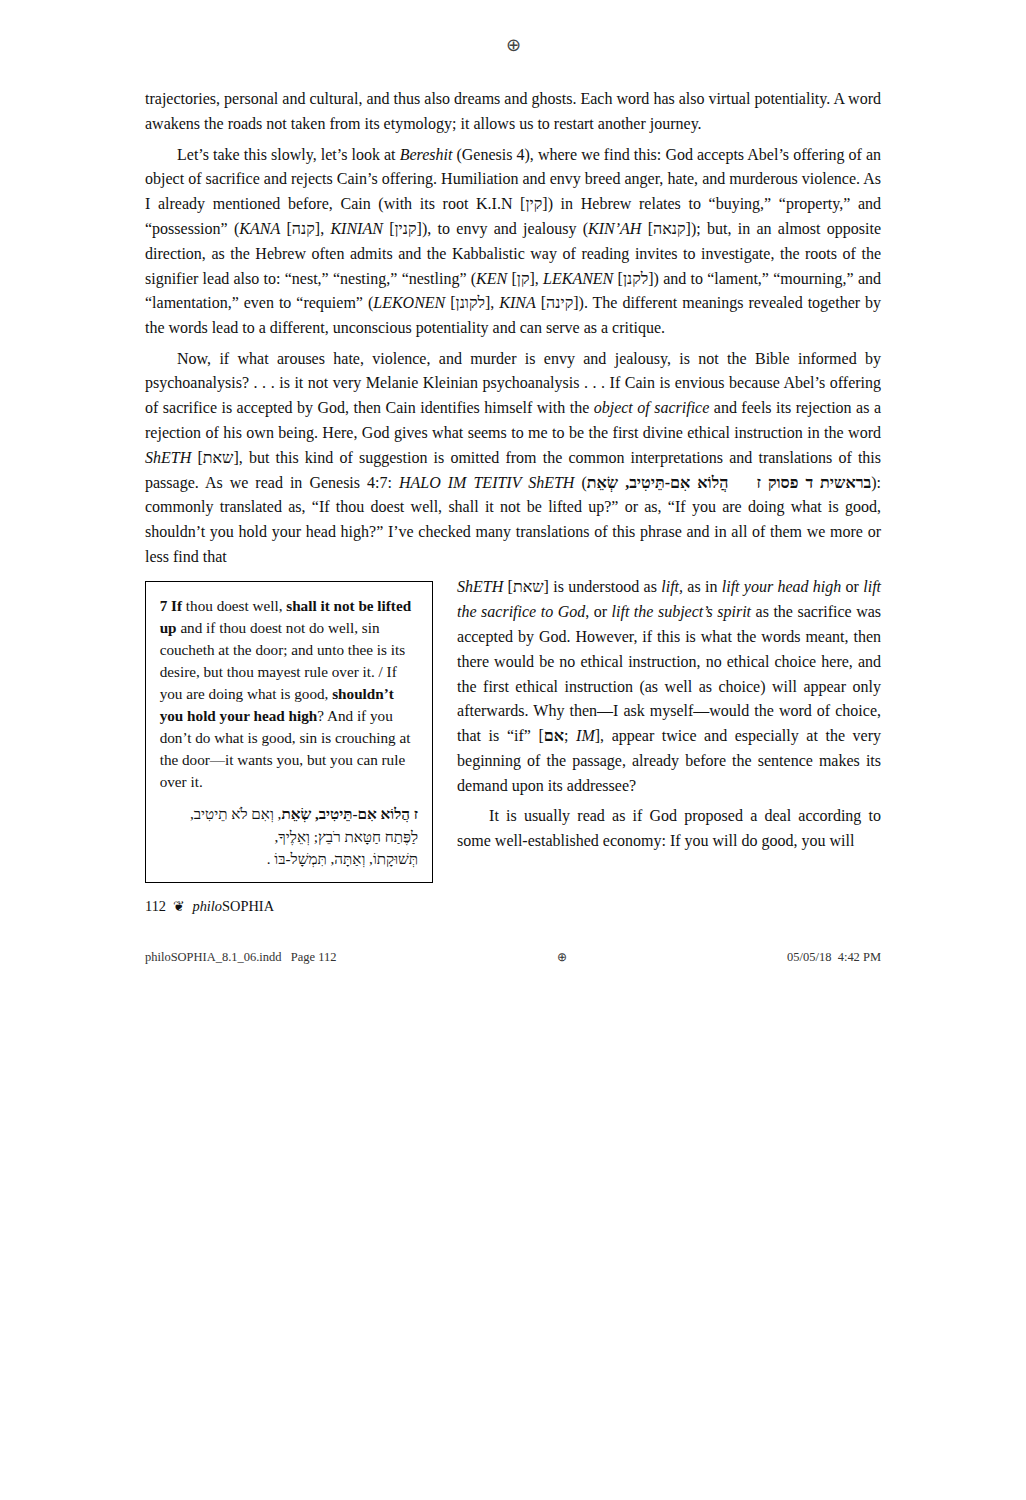⊕
trajectories, personal and cultural, and thus also dreams and ghosts. Each word has also virtual potentiality. A word awakens the roads not taken from its etymology; it allows us to restart another journey.
Let’s take this slowly, let’s look at Bereshit (Genesis 4), where we find this: God accepts Abel’s offering of an object of sacrifice and rejects Cain’s offering. Humiliation and envy breed anger, hate, and murderous violence. As I already mentioned before, Cain (with its root K.I.N [קין]) in Hebrew relates to “buying,” “property,” and “possession” (KANA [קנה], KINIAN [קנין]), to envy and jealousy (KIN’AH [קנאה]); but, in an almost opposite direction, as the Hebrew often admits and the Kabbalistic way of reading invites to investigate, the roots of the signifier lead also to: “nest,” “nesting,” “nestling” (KEN [קן], LEKANEN [לקנן]) and to “lament,” “mourning,” and “lamentation,” even to “requiem” (LEKONEN [לקונן], KINA [קינה]). The different meanings revealed together by the words lead to a different, unconscious potentiality and can serve as a critique.
Now, if what arouses hate, violence, and murder is envy and jealousy, is not the Bible informed by psychoanalysis? . . . is it not very Melanie Kleinian psychoanalysis . . . If Cain is envious because Abel’s offering of sacrifice is accepted by God, then Cain identifies himself with the object of sacrifice and feels its rejection as a rejection of his own being. Here, God gives what seems to me to be the first divine ethical instruction in the word ShETH [שאת], but this kind of suggestion is omitted from the common interpretations and translations of this passage. As we read in Genesis 4:7: HALO IM TEITIV ShETH (בראשית ד פסוק ז הֲלוֹא אִם-תֵּיטִיב, שְׂאֵת): commonly translated as, “If thou doest well, shall it not be lifted up?” or as, “If you are doing what is good, shouldn’t you hold your head high?” I’ve checked many translations of this phrase and in all of them we more or less find that
7 If thou doest well, shall it not be lifted up and if thou doest not do well, sin coucheth at the door; and unto thee is its desire, but thou mayest rule over it. / If you are doing what is good, shouldn’t you hold your head high? And if you don’t do what is good, sin is crouching at the door—it wants you, but you can rule over it.
ז הֲלוֹא אִם-תֵּיטִיב, שְׂאֵת, וְאִם לֹא תֵיטִיב,
לַפֶּתַח חַטָּאת רֹבֵץ; וְאֵלֶיךָ,
תְּשׁוּקָתוֹ, וְאַתָּה, תִּמְשָׁל-בּוֹ .
ShETH [שאת] is understood as lift, as in lift your head high or lift the sacrifice to God, or lift the subject’s spirit as the sacrifice was accepted by God. However, if this is what the words meant, then there would be no ethical instruction, no ethical choice here, and the first ethical instruction (as well as choice) will appear only afterwards. Why then—I ask myself—would the word of choice, that is “if” [אם; IM], appear twice and especially at the very beginning of the passage, already before the sentence makes its demand upon its addressee?
It is usually read as if God proposed a deal according to some well-established economy: If you will do good, you will
112 ❦ philo SOPHIA
philoSOPHIA_8.1_06.indd Page 112 ⊕ 05/05/18 4:42 PM